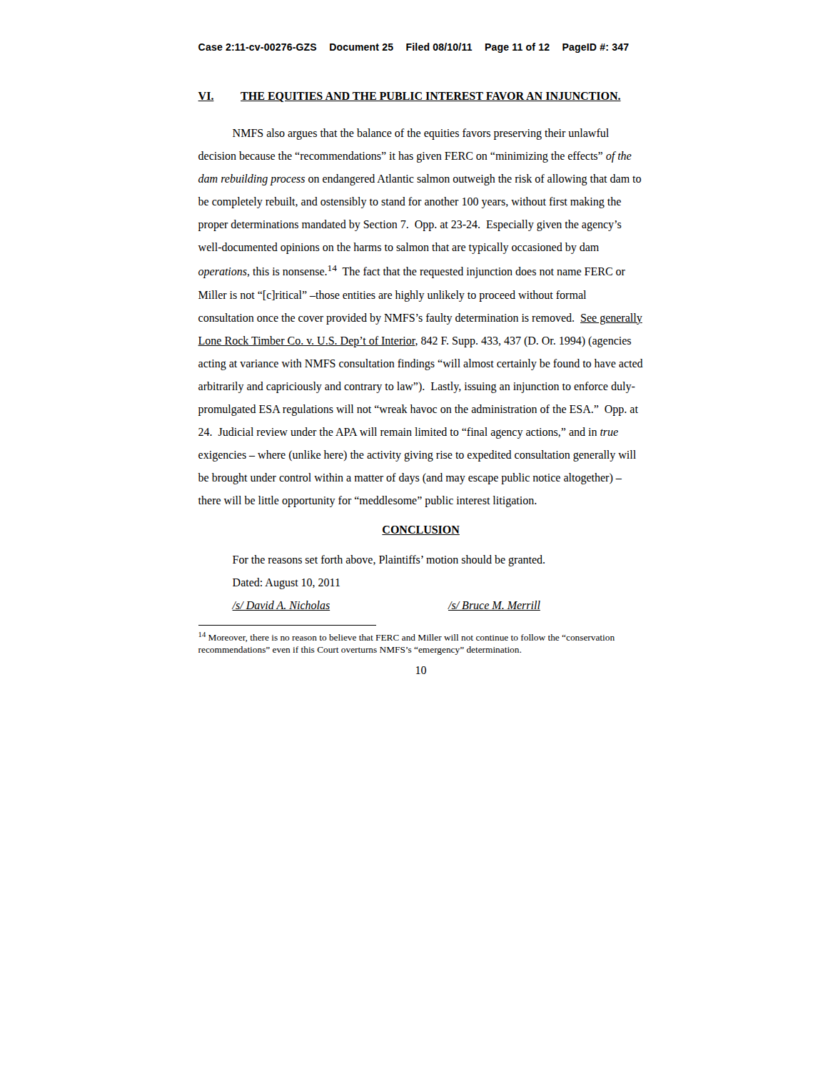Case 2:11-cv-00276-GZS Document 25 Filed 08/10/11 Page 11 of 12 PageID #: 347
VI. THE EQUITIES AND THE PUBLIC INTEREST FAVOR AN INJUNCTION.
NMFS also argues that the balance of the equities favors preserving their unlawful decision because the “recommendations” it has given FERC on “minimizing the effects” of the dam rebuilding process on endangered Atlantic salmon outweigh the risk of allowing that dam to be completely rebuilt, and ostensibly to stand for another 100 years, without first making the proper determinations mandated by Section 7. Opp. at 23-24. Especially given the agency’s well-documented opinions on the harms to salmon that are typically occasioned by dam operations, this is nonsense.14 The fact that the requested injunction does not name FERC or Miller is not “[c]ritical” –those entities are highly unlikely to proceed without formal consultation once the cover provided by NMFS’s faulty determination is removed. See generally Lone Rock Timber Co. v. U.S. Dep’t of Interior, 842 F. Supp. 433, 437 (D. Or. 1994) (agencies acting at variance with NMFS consultation findings “will almost certainly be found to have acted arbitrarily and capriciously and contrary to law”). Lastly, issuing an injunction to enforce duly- promulgated ESA regulations will not “wreak havoc on the administration of the ESA.” Opp. at 24. Judicial review under the APA will remain limited to “final agency actions,” and in true exigencies – where (unlike here) the activity giving rise to expedited consultation generally will be brought under control within a matter of days (and may escape public notice altogether) – there will be little opportunity for “meddlesome” public interest litigation.
CONCLUSION
For the reasons set forth above, Plaintiffs’ motion should be granted.
Dated: August 10, 2011
/s/ David A. Nicholas
/s/ Bruce M. Merrill
14 Moreover, there is no reason to believe that FERC and Miller will not continue to follow the “conservation recommendations” even if this Court overturns NMFS’s “emergency” determination.
10